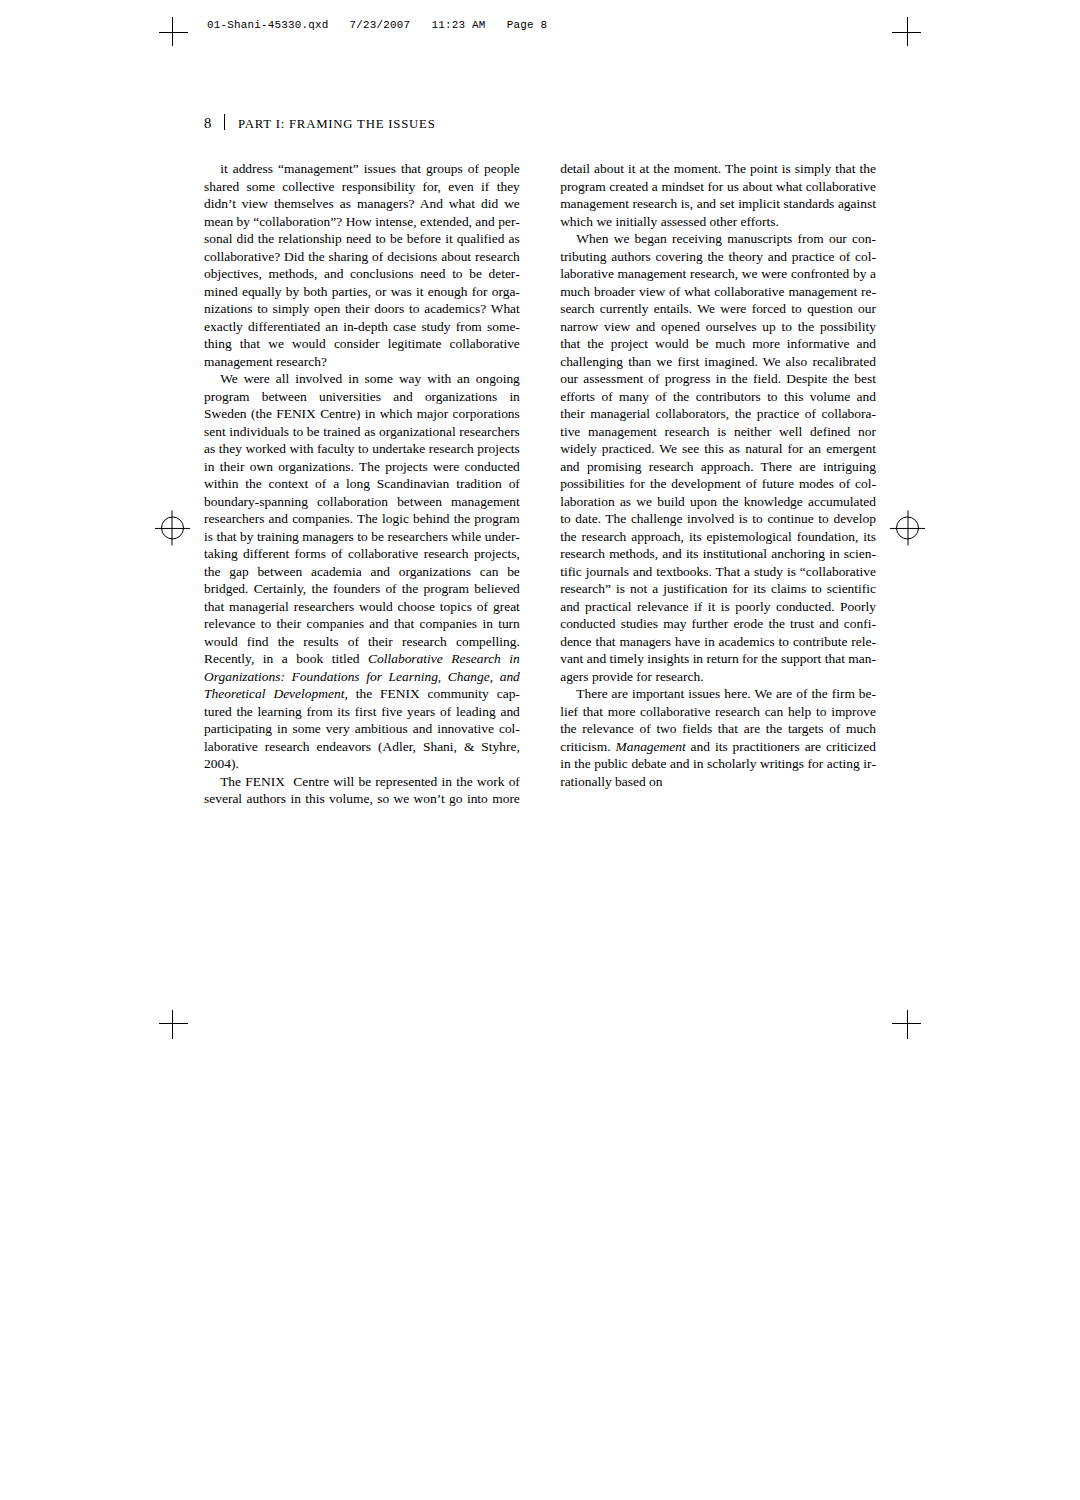01-Shani-45330.qxd 7/23/2007 11:23 AM Page 8
8 Part I: Framing the Issues
it address “management” issues that groups of people shared some collective responsibility for, even if they didn’t view themselves as managers? And what did we mean by “collaboration”? How intense, extended, and personal did the relationship need to be before it qualified as collaborative? Did the sharing of decisions about research objectives, methods, and conclusions need to be determined equally by both parties, or was it enough for organizations to simply open their doors to academics? What exactly differentiated an in-depth case study from something that we would consider legitimate collaborative management research?
We were all involved in some way with an ongoing program between universities and organizations in Sweden (the FENIX Centre) in which major corporations sent individuals to be trained as organizational researchers as they worked with faculty to undertake research projects in their own organizations. The projects were conducted within the context of a long Scandinavian tradition of boundary-spanning collaboration between management researchers and companies. The logic behind the program is that by training managers to be researchers while undertaking different forms of collaborative research projects, the gap between academia and organizations can be bridged. Certainly, the founders of the program believed that managerial researchers would choose topics of great relevance to their companies and that companies in turn would find the results of their research compelling. Recently, in a book titled Collaborative Research in Organizations: Foundations for Learning, Change, and Theoretical Development, the FENIX community captured the learning from its first five years of leading and participating in some very ambitious and innovative collaborative research endeavors (Adler, Shani, & Styhre, 2004).
The FENIX Centre will be represented in the work of several authors in this volume, so we won’t go into more detail about it at the moment. The point is simply that the program created a mindset for us about what collaborative management research is, and set implicit standards against which we initially assessed other efforts.
When we began receiving manuscripts from our contributing authors covering the theory and practice of collaborative management research, we were confronted by a much broader view of what collaborative management research currently entails. We were forced to question our narrow view and opened ourselves up to the possibility that the project would be much more informative and challenging than we first imagined. We also recalibrated our assessment of progress in the field. Despite the best efforts of many of the contributors to this volume and their managerial collaborators, the practice of collaborative management research is neither well defined nor widely practiced. We see this as natural for an emergent and promising research approach. There are intriguing possibilities for the development of future modes of collaboration as we build upon the knowledge accumulated to date. The challenge involved is to continue to develop the research approach, its epistemological foundation, its research methods, and its institutional anchoring in scientific journals and textbooks. That a study is “collaborative research” is not a justification for its claims to scientific and practical relevance if it is poorly conducted. Poorly conducted studies may further erode the trust and confidence that managers have in academics to contribute relevant and timely insights in return for the support that managers provide for research.
There are important issues here. We are of the firm belief that more collaborative research can help to improve the relevance of two fields that are the targets of much criticism. Management and its practitioners are criticized in the public debate and in scholarly writings for acting irrationally based on